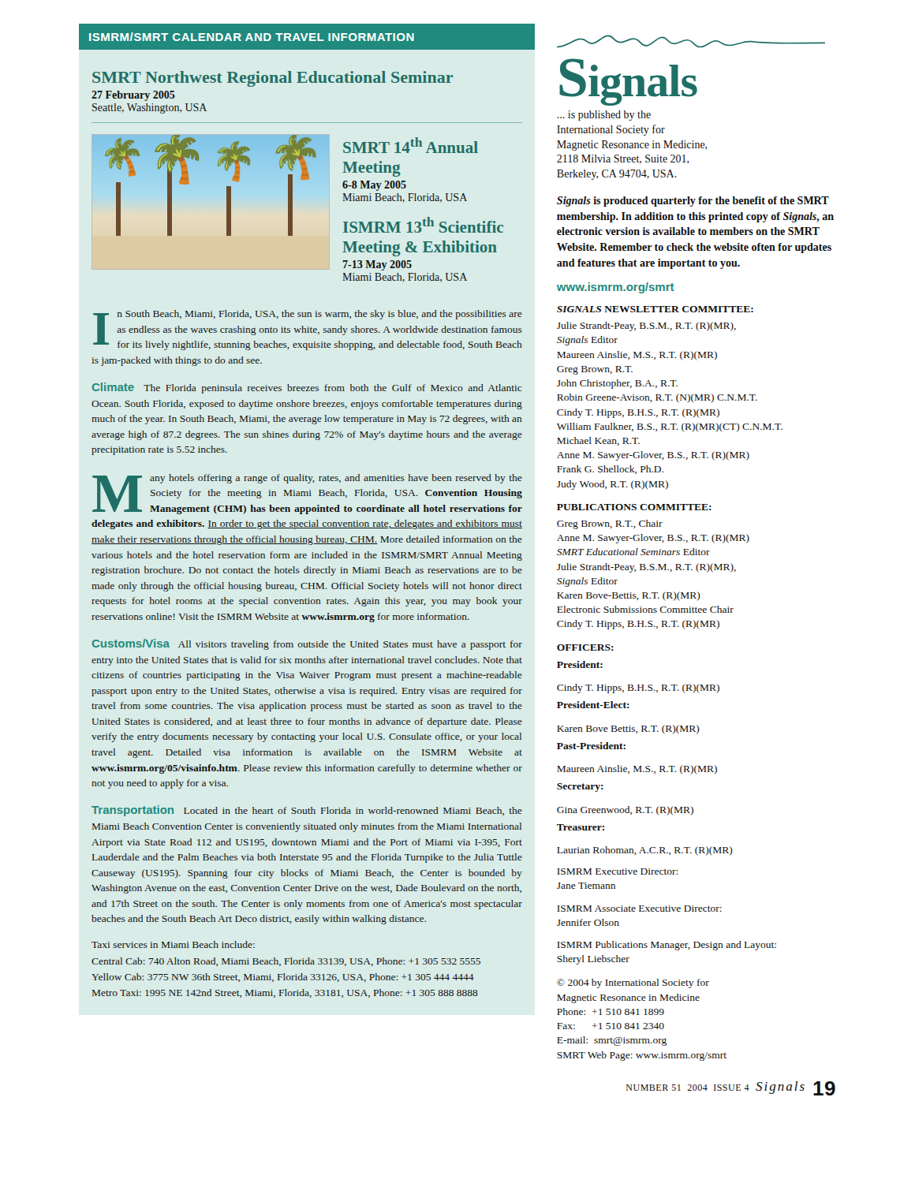ISMRM/SMRT CALENDAR AND TRAVEL INFORMATION
SMRT Northwest Regional Educational Seminar
27 February 2005
Seattle, Washington, USA
🌴
🌴
🌴
🌴
SMRT 14th Annual Meeting
6-8 May 2005
Miami Beach, Florida, USA
ISMRM 13th Scientific
Meeting & Exhibition
7-13 May 2005
Miami Beach, Florida, USA
I n South Beach, Miami, Florida, USA, the sun is warm, the sky is blue, and the possibilities are as endless as the waves crashing onto its white, sandy shores. A worldwide destination famous for its lively nightlife, stunning beaches, exquisite shopping, and delectable food, South Beach is jam-packed with things to do and see.
Climate The Florida peninsula receives breezes from both the Gulf of Mexico and Atlantic Ocean. South Florida, exposed to daytime onshore breezes, enjoys comfortable temperatures during much of the year. In South Beach, Miami, the average low temperature in May is 72 degrees, with an average high of 87.2 degrees. The sun shines during 72% of May's daytime hours and the average precipitation rate is 5.52 inches.
M any hotels offering a range of quality, rates, and amenities have been reserved by the Society for the meeting in Miami Beach, Florida, USA. Convention Housing Management (CHM) has been appointed to coordinate all hotel reservations for delegates and exhibitors. In order to get the special convention rate, delegates and exhibitors must make their reservations through the official housing bureau, CHM. More detailed information on the various hotels and the hotel reservation form are included in the ISMRM/SMRT Annual Meeting registration brochure. Do not contact the hotels directly in Miami Beach as reservations are to be made only through the official housing bureau, CHM. Official Society hotels will not honor direct requests for hotel rooms at the special convention rates. Again this year, you may book your reservations online! Visit the ISMRM Website at www.ismrm.org for more information.
Customs/Visa All visitors traveling from outside the United States must have a passport for entry into the United States that is valid for six months after international travel concludes. Note that citizens of countries participating in the Visa Waiver Program must present a machine-readable passport upon entry to the United States, otherwise a visa is required. Entry visas are required for travel from some countries. The visa application process must be started as soon as travel to the United States is considered, and at least three to four months in advance of departure date. Please verify the entry documents necessary by contacting your local U.S. Consulate office, or your local travel agent. Detailed visa information is available on the ISMRM Website at www.ismrm.org/05/visainfo.htm. Please review this information carefully to determine whether or not you need to apply for a visa.
Transportation Located in the heart of South Florida in world-renowned Miami Beach, the Miami Beach Convention Center is conveniently situated only minutes from the Miami International Airport via State Road 112 and US195, downtown Miami and the Port of Miami via I-395, Fort Lauderdale and the Palm Beaches via both Interstate 95 and the Florida Turnpike to the Julia Tuttle Causeway (US195). Spanning four city blocks of Miami Beach, the Center is bounded by Washington Avenue on the east, Convention Center Drive on the west, Dade Boulevard on the north, and 17th Street on the south. The Center is only moments from one of America's most spectacular beaches and the South Beach Art Deco district, easily within walking distance.
Taxi services in Miami Beach include:
Central Cab: 740 Alton Road, Miami Beach, Florida 33139, USA, Phone: +1 305 532 5555
Yellow Cab: 3775 NW 36th Street, Miami, Florida 33126, USA, Phone: +1 305 444 4444
Metro Taxi: 1995 NE 142nd Street, Miami, Florida, 33181, USA, Phone: +1 305 888 8888
Signals
... is published by the
International Society for
Magnetic Resonance in Medicine,
2118 Milvia Street, Suite 201,
Berkeley, CA 94704, USA.
Signals is produced quarterly for the benefit of the SMRT membership. In addition to this printed copy of Signals, an electronic version is available to members on the SMRT Website. Remember to check the website often for updates and features that are important to you.
www.ismrm.org/smrt
SIGNALS NEWSLETTER COMMITTEE:
Julie Strandt-Peay, B.S.M., R.T. (R)(MR),
Signals Editor
Maureen Ainslie, M.S., R.T. (R)(MR)
Greg Brown, R.T.
John Christopher, B.A., R.T.
Robin Greene-Avison, R.T. (N)(MR) C.N.M.T.
Cindy T. Hipps, B.H.S., R.T. (R)(MR)
William Faulkner, B.S., R.T. (R)(MR)(CT) C.N.M.T.
Michael Kean, R.T.
Anne M. Sawyer-Glover, B.S., R.T. (R)(MR)
Frank G. Shellock, Ph.D.
Judy Wood, R.T. (R)(MR)
PUBLICATIONS COMMITTEE:
Greg Brown, R.T., Chair
Anne M. Sawyer-Glover, B.S., R.T. (R)(MR)
SMRT Educational Seminars Editor
Julie Strandt-Peay, B.S.M., R.T. (R)(MR),
Signals Editor
Karen Bove-Bettis, R.T. (R)(MR)
Electronic Submissions Committee Chair
Cindy T. Hipps, B.H.S., R.T. (R)(MR)
OFFICERS:
President:
Cindy T. Hipps, B.H.S., R.T. (R)(MR)
President-Elect:
Karen Bove Bettis, R.T. (R)(MR)
Past-President:
Maureen Ainslie, M.S., R.T. (R)(MR)
Secretary:
Gina Greenwood, R.T. (R)(MR)
Treasurer:
Laurian Rohoman, A.C.R., R.T. (R)(MR)
ISMRM Executive Director:
Jane Tiemann
ISMRM Associate Executive Director:
Jennifer Olson
ISMRM Publications Manager, Design and Layout:
Sheryl Liebscher
© 2004 by International Society for
Magnetic Resonance in Medicine
Phone: +1 510 841 1899
Fax: +1 510 841 2340
E-mail: smrt@ismrm.org
SMRT Web Page: www.ismrm.org/smrt
NUMBER 51 2004 ISSUE 4Signals 19